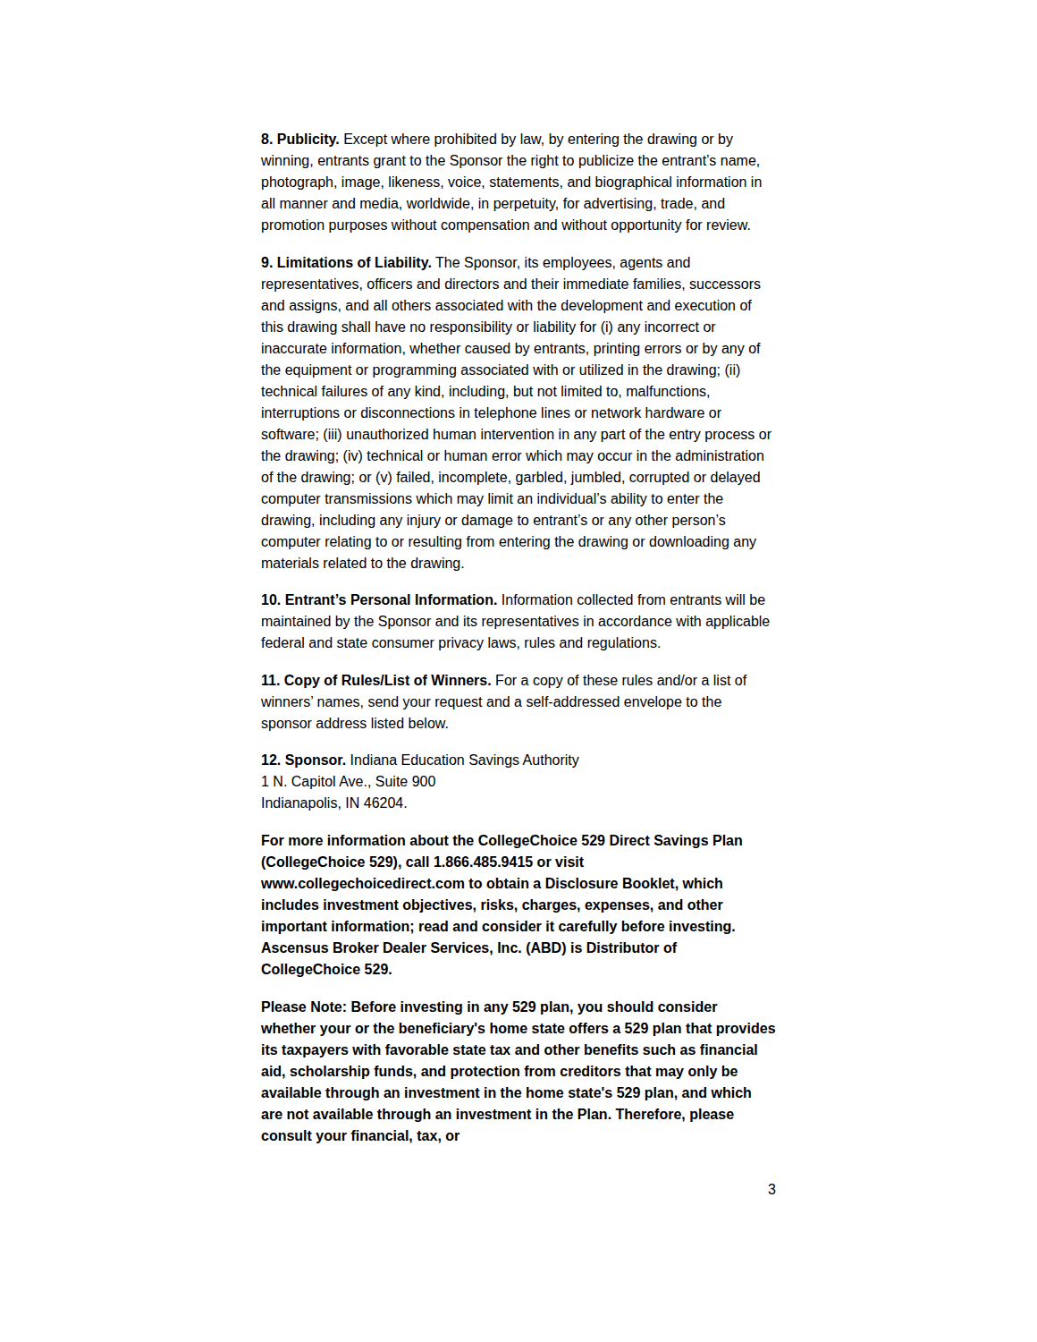8. Publicity. Except where prohibited by law, by entering the drawing or by winning, entrants grant to the Sponsor the right to publicize the entrant’s name, photograph, image, likeness, voice, statements, and biographical information in all manner and media, worldwide, in perpetuity, for advertising, trade, and promotion purposes without compensation and without opportunity for review.
9. Limitations of Liability. The Sponsor, its employees, agents and representatives, officers and directors and their immediate families, successors and assigns, and all others associated with the development and execution of this drawing shall have no responsibility or liability for (i) any incorrect or inaccurate information, whether caused by entrants, printing errors or by any of the equipment or programming associated with or utilized in the drawing; (ii) technical failures of any kind, including, but not limited to, malfunctions, interruptions or disconnections in telephone lines or network hardware or software; (iii) unauthorized human intervention in any part of the entry process or the drawing; (iv) technical or human error which may occur in the administration of the drawing; or (v) failed, incomplete, garbled, jumbled, corrupted or delayed computer transmissions which may limit an individual’s ability to enter the drawing, including any injury or damage to entrant’s or any other person’s computer relating to or resulting from entering the drawing or downloading any materials related to the drawing.
10. Entrant’s Personal Information. Information collected from entrants will be maintained by the Sponsor and its representatives in accordance with applicable federal and state consumer privacy laws, rules and regulations.
11. Copy of Rules/List of Winners. For a copy of these rules and/or a list of winners’ names, send your request and a self-addressed envelope to the sponsor address listed below.
12. Sponsor. Indiana Education Savings Authority
1 N. Capitol Ave., Suite 900
Indianapolis, IN 46204.
For more information about the CollegeChoice 529 Direct Savings Plan (CollegeChoice 529), call 1.866.485.9415 or visit www.collegechoicedirect.com to obtain a Disclosure Booklet, which includes investment objectives, risks, charges, expenses, and other important information; read and consider it carefully before investing. Ascensus Broker Dealer Services, Inc. (ABD) is Distributor of CollegeChoice 529.
Please Note: Before investing in any 529 plan, you should consider whether your or the beneficiary's home state offers a 529 plan that provides its taxpayers with favorable state tax and other benefits such as financial aid, scholarship funds, and protection from creditors that may only be available through an investment in the home state's 529 plan, and which are not available through an investment in the Plan. Therefore, please consult your financial, tax, or
3